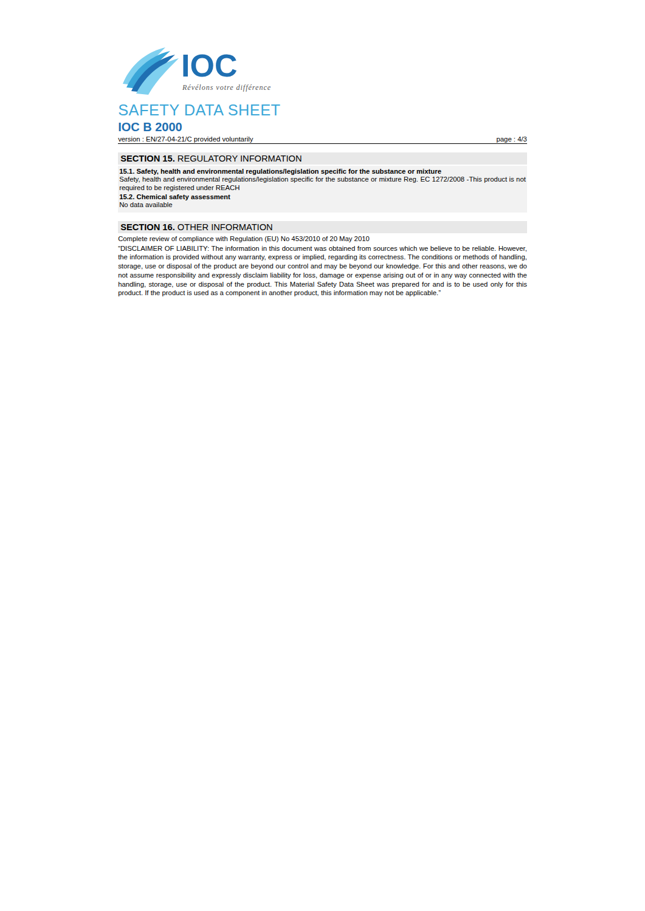IOC Révélons votre différence
SAFETY DATA SHEET
IOC B 2000
version : EN/27-04-21/C provided voluntarily page : 4/3
SECTION 15. REGULATORY INFORMATION
15.1. Safety, health and environmental regulations/legislation specific for the substance or mixture
Safety, health and environmental regulations/legislation specific for the substance or mixture Reg. EC 1272/2008 -This product is not required to be registered under REACH
15.2. Chemical safety assessment
No data available
SECTION 16. OTHER INFORMATION
Complete review of compliance with Regulation (EU) No 453/2010 of 20 May 2010
“DISCLAIMER OF LIABILITY: The information in this document was obtained from sources which we believe to be reliable. However, the information is provided without any warranty, express or implied, regarding its correctness. The conditions or methods of handling, storage, use or disposal of the product are beyond our control and may be beyond our knowledge. For this and other reasons, we do not assume responsibility and expressly disclaim liability for loss, damage or expense arising out of or in any way connected with the handling, storage, use or disposal of the product. This Material Safety Data Sheet was prepared for and is to be used only for this product. If the product is used as a component in another product, this information may not be applicable.”